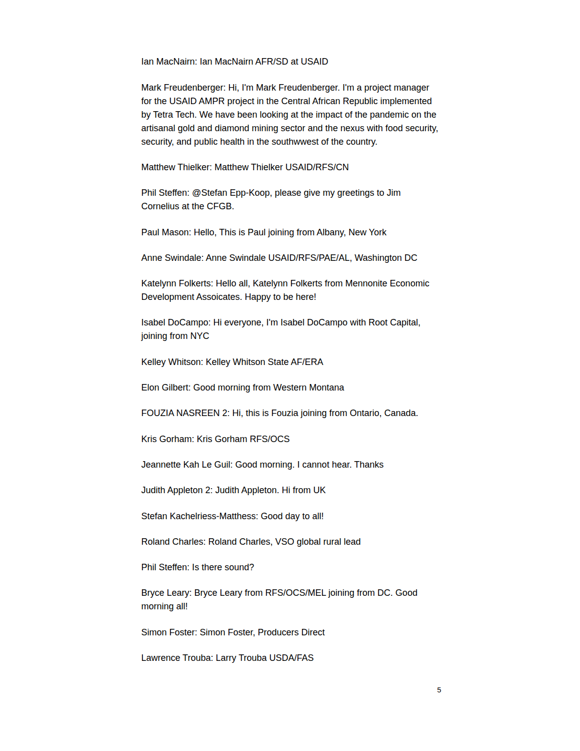Ian MacNairn: Ian MacNairn AFR/SD at USAID
Mark Freudenberger: Hi, I'm Mark Freudenberger. I'm a project manager for the USAID AMPR project in the Central African Republic implemented by Tetra Tech. We have been looking at the impact of the pandemic on the artisanal gold and diamond mining sector and the nexus with food security, security, and public health in the southwwest of the country.
Matthew Thielker: Matthew Thielker USAID/RFS/CN
Phil Steffen: @Stefan Epp-Koop, please give my greetings to Jim Cornelius at the CFGB.
Paul Mason: Hello, This is Paul joining from Albany, New York
Anne Swindale: Anne Swindale USAID/RFS/PAE/AL, Washington DC
Katelynn Folkerts: Hello all, Katelynn Folkerts from Mennonite Economic Development Assoicates. Happy to be here!
Isabel DoCampo: Hi everyone, I'm Isabel DoCampo with Root Capital, joining from NYC
Kelley Whitson: Kelley Whitson State AF/ERA
Elon Gilbert: Good morning from Western Montana
FOUZIA NASREEN 2: Hi, this is Fouzia joining from Ontario, Canada.
Kris Gorham: Kris Gorham RFS/OCS
Jeannette Kah Le Guil: Good morning. I cannot hear. Thanks
Judith Appleton 2: Judith Appleton. Hi from UK
Stefan Kachelriess-Matthess: Good day to all!
Roland Charles: Roland Charles, VSO global rural lead
Phil Steffen: Is there sound?
Bryce Leary: Bryce Leary from RFS/OCS/MEL joining from DC. Good morning all!
Simon Foster: Simon Foster, Producers Direct
Lawrence Trouba: Larry Trouba USDA/FAS
5